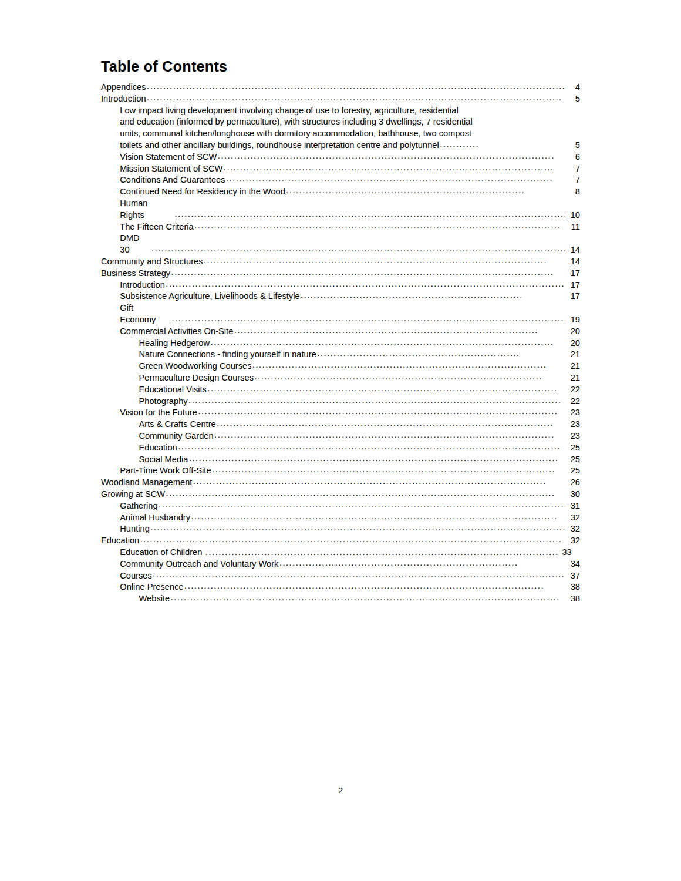Table of Contents
Appendices ................................................................................................................................. 4
Introduction ............................................................................................................................... 5
Low impact living development involving change of use to forestry, agriculture, residential
and education (informed by permaculture), with structures including 3 dwellings, 7 residential
units, communal kitchen/longhouse with dormitory accommodation, bathhouse, two compost
toilets and other ancillary buildings, roundhouse interpretation centre and polytunnel ............ 5
Vision Statement of SCW ....................................................................................................... 6
Mission Statement of SCW ..................................................................................................... 7
Conditions And Guarantees .................................................................................................... 7
Continued Need for Residency in the Wood ......................................................................... 8
Human Rights ......................................................................................................................... 10
The Fifteen Criteria ................................................................................................................ 11
DMD 30 .................................................................................................................................. 14
Community and Structures ......................................................................................................... 14
Business Strategy ..................................................................................................................... 17
Introduction .............................................................................................................................. 17
Subsistence Agriculture, Livelihoods & Lifestyle .................................................................... 17
Gift Economy .......................................................................................................................... 19
Commercial Activities On-Site ............................................................................................. 20
Healing Hedgerow ......................................................................................................... 20
Nature Connections - finding yourself in nature .............................................................. 21
Green Woodworking Courses .......................................................................................... 21
Permaculture Design Courses ........................................................................................ 21
Educational Visits ........................................................................................................... 22
Photography .................................................................................................................. 22
Vision for the Future .............................................................................................................. 23
Arts & Crafts Centre ....................................................................................................... 23
Community Garden ........................................................................................................ 23
Education ..................................................................................................................... 25
Social Media ................................................................................................................. 25
Part-Time Work Off-Site ......................................................................................................... 25
Woodland Management ............................................................................................................ 26
Growing at SCW ....................................................................................................................... 30
Gathering .............................................................................................................................. 31
Animal Husbandry ................................................................................................................ 32
Hunting .................................................................................................................................. 32
Education ................................................................................................................................. 32
Education of Children </span ............................................................................................................ 33
Community Outreach and Voluntary Work ......................................................................... 34
Courses ................................................................................................................................. 37
Online Presence .............................................................................................................. 38
Website ....................................................................................................................... 38
2